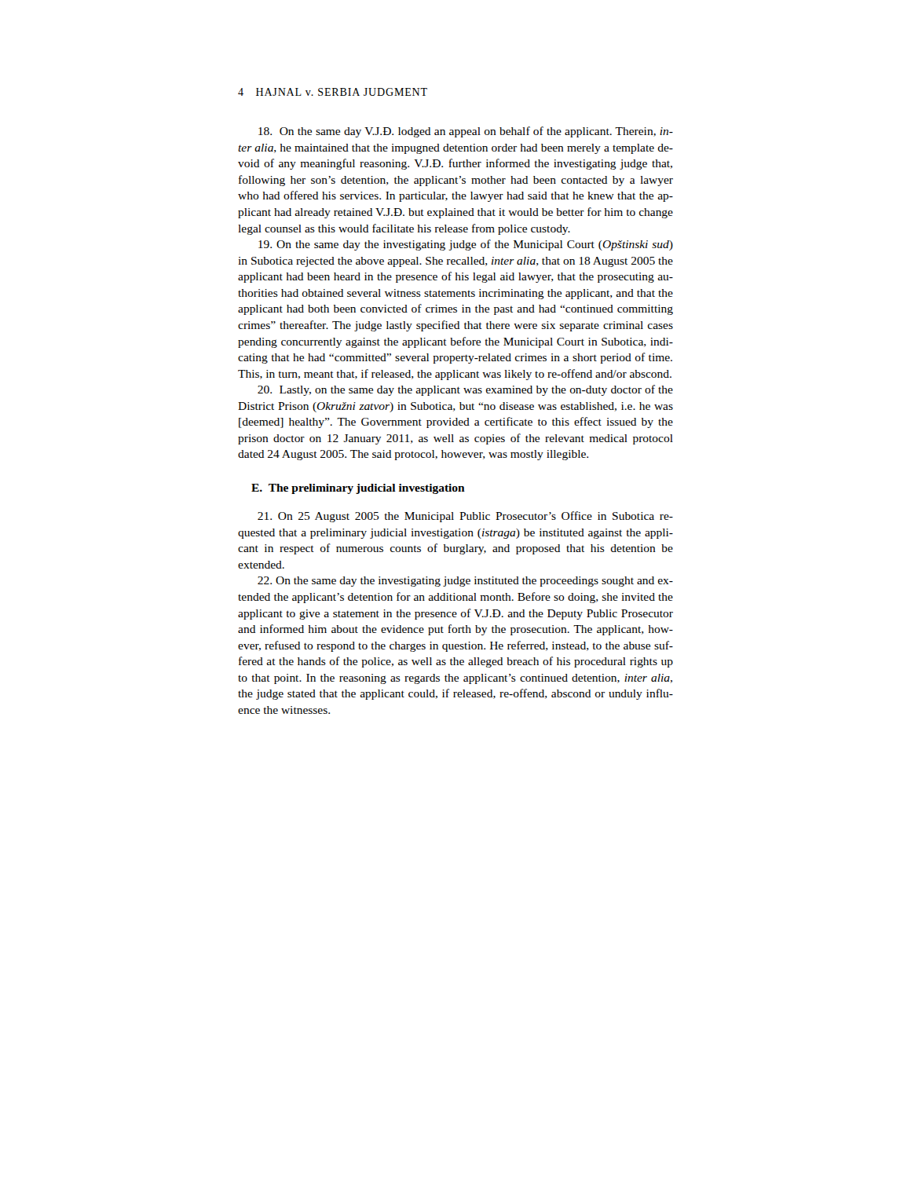4 HAJNAL v. SERBIA JUDGMENT
18. On the same day V.J.Đ. lodged an appeal on behalf of the applicant. Therein, inter alia, he maintained that the impugned detention order had been merely a template devoid of any meaningful reasoning. V.J.Đ. further informed the investigating judge that, following her son’s detention, the applicant’s mother had been contacted by a lawyer who had offered his services. In particular, the lawyer had said that he knew that the applicant had already retained V.J.Đ. but explained that it would be better for him to change legal counsel as this would facilitate his release from police custody.
19. On the same day the investigating judge of the Municipal Court (Opštinski sud) in Subotica rejected the above appeal. She recalled, inter alia, that on 18 August 2005 the applicant had been heard in the presence of his legal aid lawyer, that the prosecuting authorities had obtained several witness statements incriminating the applicant, and that the applicant had both been convicted of crimes in the past and had “continued committing crimes” thereafter. The judge lastly specified that there were six separate criminal cases pending concurrently against the applicant before the Municipal Court in Subotica, indicating that he had “committed” several property-related crimes in a short period of time. This, in turn, meant that, if released, the applicant was likely to re-offend and/or abscond.
20. Lastly, on the same day the applicant was examined by the on-duty doctor of the District Prison (Okružni zatvor) in Subotica, but “no disease was established, i.e. he was [deemed] healthy”. The Government provided a certificate to this effect issued by the prison doctor on 12 January 2011, as well as copies of the relevant medical protocol dated 24 August 2005. The said protocol, however, was mostly illegible.
E. The preliminary judicial investigation
21. On 25 August 2005 the Municipal Public Prosecutor’s Office in Subotica requested that a preliminary judicial investigation (istraga) be instituted against the applicant in respect of numerous counts of burglary, and proposed that his detention be extended.
22. On the same day the investigating judge instituted the proceedings sought and extended the applicant’s detention for an additional month. Before so doing, she invited the applicant to give a statement in the presence of V.J.Đ. and the Deputy Public Prosecutor and informed him about the evidence put forth by the prosecution. The applicant, however, refused to respond to the charges in question. He referred, instead, to the abuse suffered at the hands of the police, as well as the alleged breach of his procedural rights up to that point. In the reasoning as regards the applicant’s continued detention, inter alia, the judge stated that the applicant could, if released, re-offend, abscond or unduly influence the witnesses.